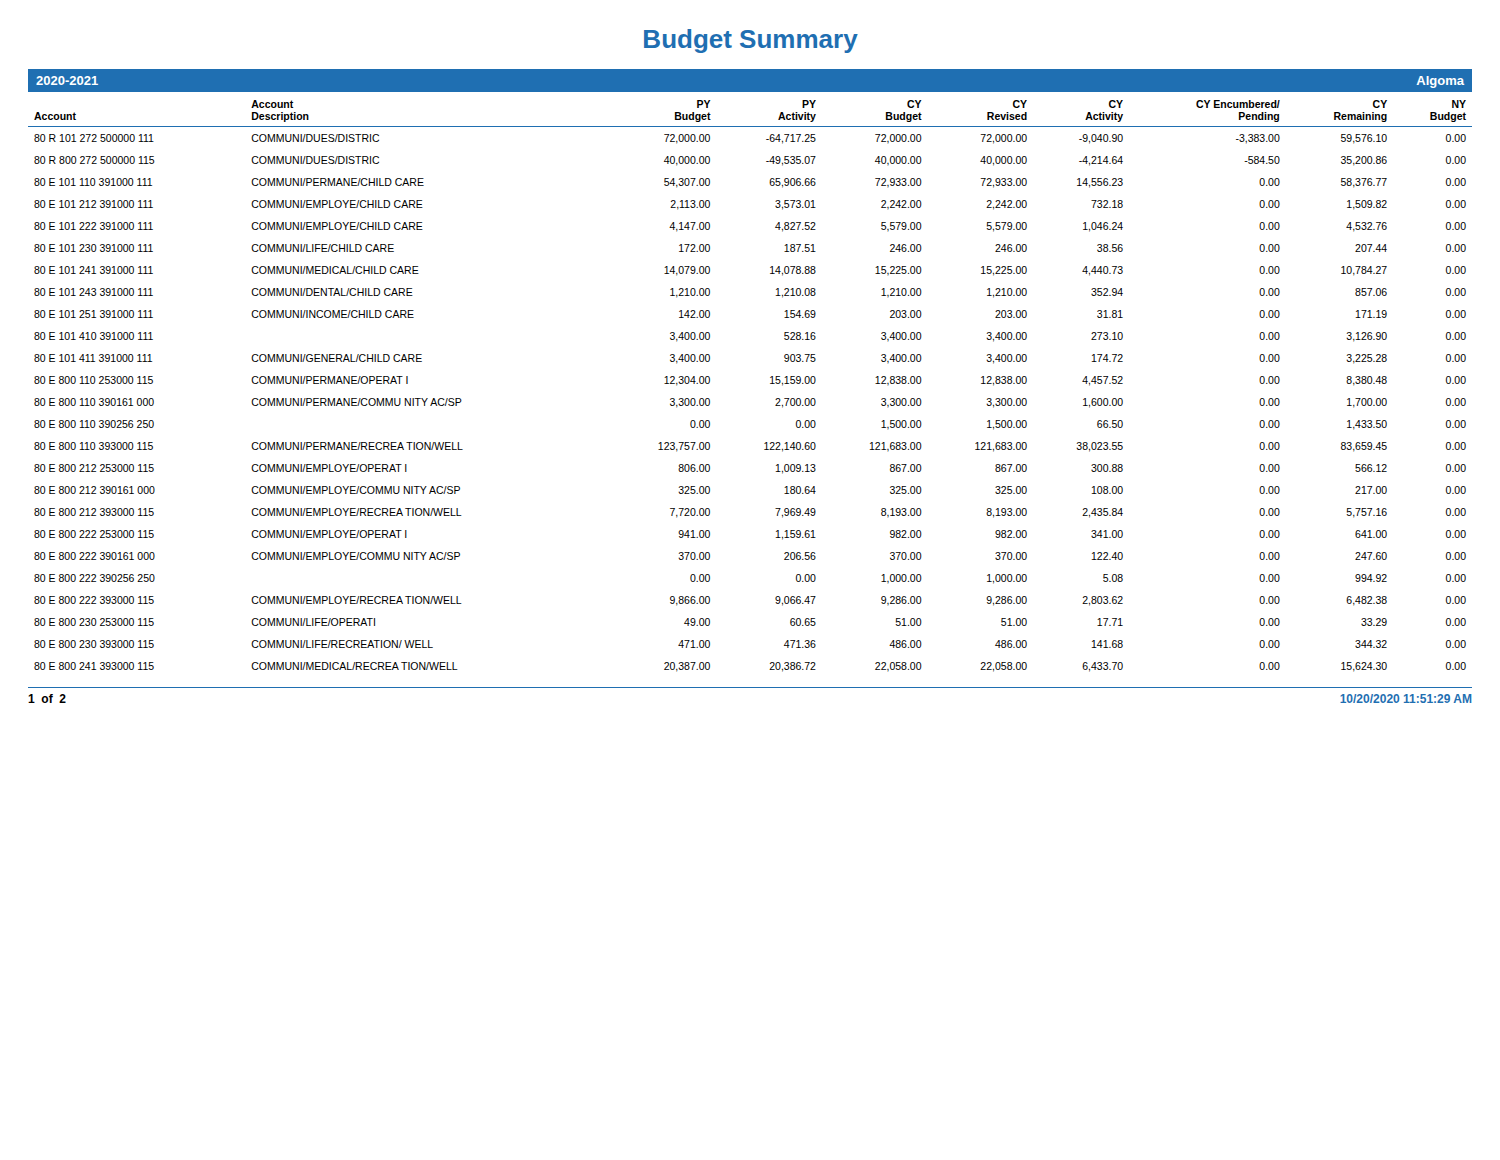Budget Summary
2020-2021 Algoma
| Account | Account Description | PY Budget | PY Activity | CY Budget | CY Revised | CY Activity | CY Encumbered/ Pending | CY Remaining | NY Budget |
| --- | --- | --- | --- | --- | --- | --- | --- | --- | --- |
| 80 R 101 272 500000 111 | COMMUNI/DUES/DISTRIC | 72,000.00 | -64,717.25 | 72,000.00 | 72,000.00 | -9,040.90 | -3,383.00 | 59,576.10 | 0.00 |
| 80 R 800 272 500000 115 | COMMUNI/DUES/DISTRIC | 40,000.00 | -49,535.07 | 40,000.00 | 40,000.00 | -4,214.64 | -584.50 | 35,200.86 | 0.00 |
| 80 E 101 110 391000 111 | COMMUNI/PERMANE/CHILD CARE | 54,307.00 | 65,906.66 | 72,933.00 | 72,933.00 | 14,556.23 | 0.00 | 58,376.77 | 0.00 |
| 80 E 101 212 391000 111 | COMMUNI/EMPLOYE/CHILD CARE | 2,113.00 | 3,573.01 | 2,242.00 | 2,242.00 | 732.18 | 0.00 | 1,509.82 | 0.00 |
| 80 E 101 222 391000 111 | COMMUNI/EMPLOYE/CHILD CARE | 4,147.00 | 4,827.52 | 5,579.00 | 5,579.00 | 1,046.24 | 0.00 | 4,532.76 | 0.00 |
| 80 E 101 230 391000 111 | COMMUNI/LIFE/CHILD CARE | 172.00 | 187.51 | 246.00 | 246.00 | 38.56 | 0.00 | 207.44 | 0.00 |
| 80 E 101 241 391000 111 | COMMUNI/MEDICAL/CHILD CARE | 14,079.00 | 14,078.88 | 15,225.00 | 15,225.00 | 4,440.73 | 0.00 | 10,784.27 | 0.00 |
| 80 E 101 243 391000 111 | COMMUNI/DENTAL/CHILD CARE | 1,210.00 | 1,210.08 | 1,210.00 | 1,210.00 | 352.94 | 0.00 | 857.06 | 0.00 |
| 80 E 101 251 391000 111 | COMMUNI/INCOME/CHILD CARE | 142.00 | 154.69 | 203.00 | 203.00 | 31.81 | 0.00 | 171.19 | 0.00 |
| 80 E 101 410 391000 111 | | 3,400.00 | 528.16 | 3,400.00 | 3,400.00 | 273.10 | 0.00 | 3,126.90 | 0.00 |
| 80 E 101 411 391000 111 | COMMUNI/GENERAL/CHILD CARE | 3,400.00 | 903.75 | 3,400.00 | 3,400.00 | 174.72 | 0.00 | 3,225.28 | 0.00 |
| 80 E 800 110 253000 115 | COMMUNI/PERMANE/OPERAT I | 12,304.00 | 15,159.00 | 12,838.00 | 12,838.00 | 4,457.52 | 0.00 | 8,380.48 | 0.00 |
| 80 E 800 110 390161 000 | COMMUNI/PERMANE/COMMU NITY AC/SP | 3,300.00 | 2,700.00 | 3,300.00 | 3,300.00 | 1,600.00 | 0.00 | 1,700.00 | 0.00 |
| 80 E 800 110 390256 250 | | 0.00 | 0.00 | 1,500.00 | 1,500.00 | 66.50 | 0.00 | 1,433.50 | 0.00 |
| 80 E 800 110 393000 115 | COMMUNI/PERMANE/RECREA TION/WELL | 123,757.00 | 122,140.60 | 121,683.00 | 121,683.00 | 38,023.55 | 0.00 | 83,659.45 | 0.00 |
| 80 E 800 212 253000 115 | COMMUNI/EMPLOYE/OPERAT I | 806.00 | 1,009.13 | 867.00 | 867.00 | 300.88 | 0.00 | 566.12 | 0.00 |
| 80 E 800 212 390161 000 | COMMUNI/EMPLOYE/COMMU NITY AC/SP | 325.00 | 180.64 | 325.00 | 325.00 | 108.00 | 0.00 | 217.00 | 0.00 |
| 80 E 800 212 393000 115 | COMMUNI/EMPLOYE/RECREA TION/WELL | 7,720.00 | 7,969.49 | 8,193.00 | 8,193.00 | 2,435.84 | 0.00 | 5,757.16 | 0.00 |
| 80 E 800 222 253000 115 | COMMUNI/EMPLOYE/OPERAT I | 941.00 | 1,159.61 | 982.00 | 982.00 | 341.00 | 0.00 | 641.00 | 0.00 |
| 80 E 800 222 390161 000 | COMMUNI/EMPLOYE/COMMU NITY AC/SP | 370.00 | 206.56 | 370.00 | 370.00 | 122.40 | 0.00 | 247.60 | 0.00 |
| 80 E 800 222 390256 250 | | 0.00 | 0.00 | 1,000.00 | 1,000.00 | 5.08 | 0.00 | 994.92 | 0.00 |
| 80 E 800 222 393000 115 | COMMUNI/EMPLOYE/RECREA TION/WELL | 9,866.00 | 9,066.47 | 9,286.00 | 9,286.00 | 2,803.62 | 0.00 | 6,482.38 | 0.00 |
| 80 E 800 230 253000 115 | COMMUNI/LIFE/OPERATI | 49.00 | 60.65 | 51.00 | 51.00 | 17.71 | 0.00 | 33.29 | 0.00 |
| 80 E 800 230 393000 115 | COMMUNI/LIFE/RECREATION/ WELL | 471.00 | 471.36 | 486.00 | 486.00 | 141.68 | 0.00 | 344.32 | 0.00 |
| 80 E 800 241 393000 115 | COMMUNI/MEDICAL/RECREA TION/WELL | 20,387.00 | 20,386.72 | 22,058.00 | 22,058.00 | 6,433.70 | 0.00 | 15,624.30 | 0.00 |
1 of 2 10/20/2020 11:51:29 AM